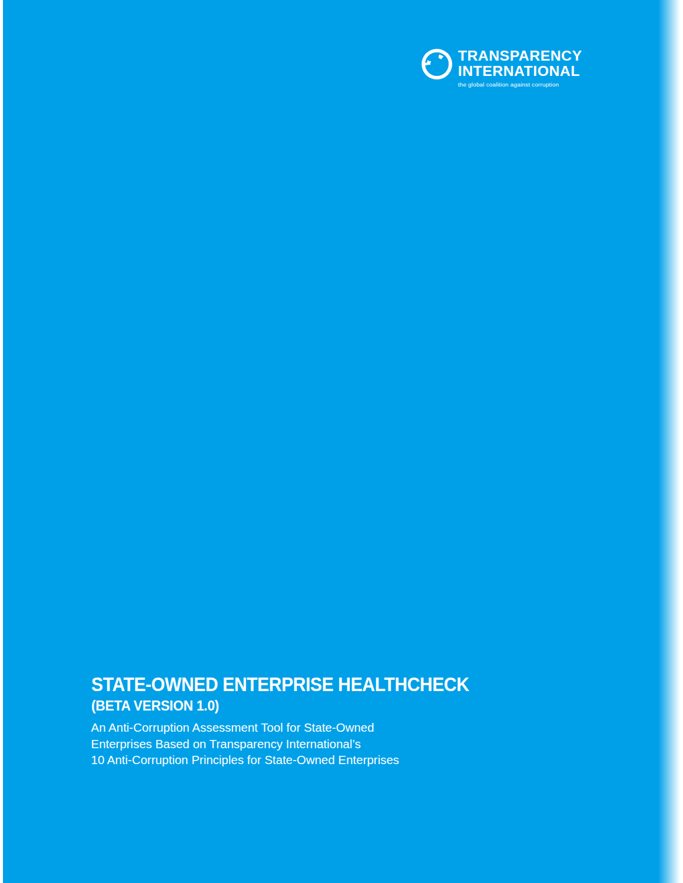TRANSPARENCY INTERNATIONAL the global coalition against corruption
STATE-OWNED ENTERPRISE HEALTHCHECK
(BETA VERSION 1.0)
An Anti-Corruption Assessment Tool for State-Owned
Enterprises Based on Transparency International’s
10 Anti-Corruption Principles for State-Owned Enterprises